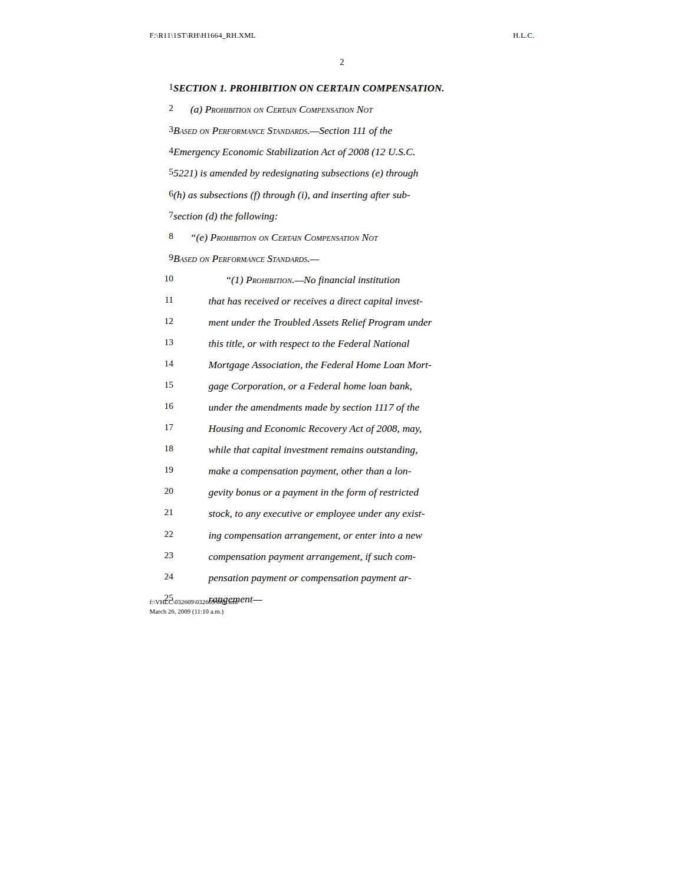F:\R11\1ST\RH\H1664_RH.XML
H.L.C.
2
| 1 | SECTION 1. PROHIBITION ON CERTAIN COMPENSATION. |
| 2 | (a) Prohibition on Certain Compensation Not |
| 3 | Based on Performance Standards. — Section 111 of the |
| 4 | Emergency Economic Stabilization Act of 2008 (12 U.S.C. |
| 5 | 5221) is amended by redesignating subsections (e) through |
| 6 | (h) as subsections (f) through (i), and inserting after sub- |
| 7 | section (d) the following: |
| 8 | “(e) Prohibition on Certain Compensation Not |
| 9 | Based on Performance Standards. — |
| 10 | “(1) Prohibition. —No financial institution |
| 11 | that has received or receives a direct capital invest- |
| 12 | ment under the Troubled Assets Relief Program under |
| 13 | this title, or with respect to the Federal National |
| 14 | Mortgage Association, the Federal Home Loan Mort- |
| 15 | gage Corporation, or a Federal home loan bank, |
| 16 | under the amendments made by section 1117 of the |
| 17 | Housing and Economic Recovery Act of 2008, may, |
| 18 | while that capital investment remains outstanding, |
| 19 | make a compensation payment, other than a lon- |
| 20 | gevity bonus or a payment in the form of restricted |
| 21 | stock, to any executive or employee under any exist- |
| 22 | ing compensation arrangement, or enter into a new |
| 23 | compensation payment arrangement, if such com- |
| 24 | pensation payment or compensation payment ar- |
| 25 | rangement— |
f:\VHLC\032609\032609.061.xml
March 26, 2009 (11:10 a.m.)